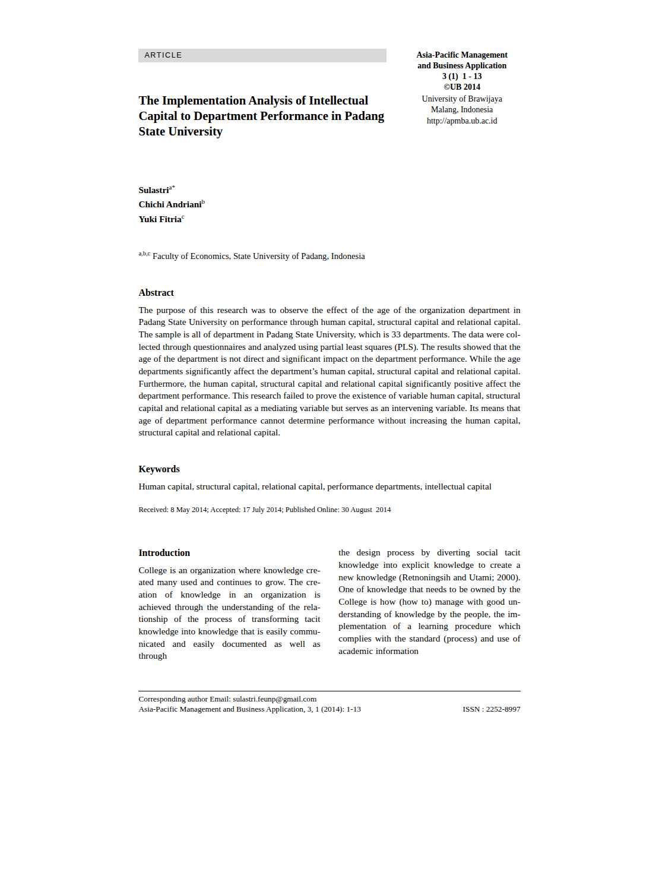ARTICLE
The Implementation Analysis of Intellectual Capital to Department Performance in Padang State University
Asia-Pacific Management
and Business Application
3 (1) 1 - 13
©UB 2014
University of Brawijaya
Malang, Indonesia
http://apmba.ub.ac.id
Sulastria*
Chichi Andrianib
Yuki Fitriac
a,b,c Faculty of Economics, State University of Padang, Indonesia
Abstract
The purpose of this research was to observe the effect of the age of the organization department in Padang State University on performance through human capital, structural capital and relational capital. The sample is all of department in Padang State University, which is 33 departments. The data were collected through questionnaires and analyzed using partial least squares (PLS). The results showed that the age of the department is not direct and significant impact on the department performance. While the age departments significantly affect the department’s human capital, structural capital and relational capital. Furthermore, the human capital, structural capital and relational capital significantly positive affect the department performance. This research failed to prove the existence of variable human capital, structural capital and relational capital as a mediating variable but serves as an intervening variable. Its means that age of department performance cannot determine performance without increasing the human capital, structural capital and relational capital.
Keywords
Human capital, structural capital, relational capital, performance departments, intellectual capital
Received: 8 May 2014; Accepted: 17 July 2014; Published Online: 30 August 2014
Introduction
College is an organization where knowledge created many used and continues to grow. The creation of knowledge in an organization is achieved through the understanding of the relationship of the process of transforming tacit knowledge into knowledge that is easily communicated and easily documented as well as through
the design process by diverting social tacit knowledge into explicit knowledge to create a new knowledge (Retnoningsih and Utami; 2000). One of knowledge that needs to be owned by the College is how (how to) manage with good understanding of knowledge by the people, the implementation of a learning procedure which complies with the standard (process) and use of academic information
Corresponding author Email: sulastri.feunp@gmail.com
Asia-Pacific Management and Business Application, 3, 1 (2014): 1-13 ISSN : 2252-8997